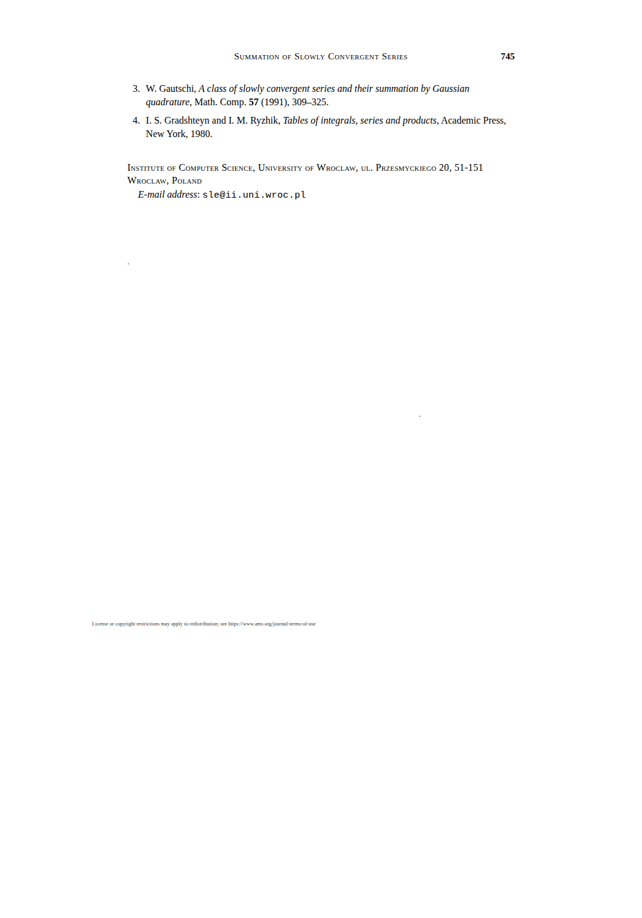Summation of Slowly Convergent Series 745
3 W. Gautschi, A class of slowly convergent series and their summation by Gaussian quadrature, Math. Comp. 57 (1991), 309–325.
4 I. S. Gradshteyn and I. M. Ryzhik, Tables of integrals, series and products, Academic Press, New York, 1980.
Institute of Computer Science, University of Wroclaw, ul. Przesmyckiego 20, 51-151 Wroclaw, Poland
E-mail address: sle@ii.uni.wroc.pl
.
.
License or copyright restrictions may apply to redistribution; see https://www.ams.org/journal-terms-of-use